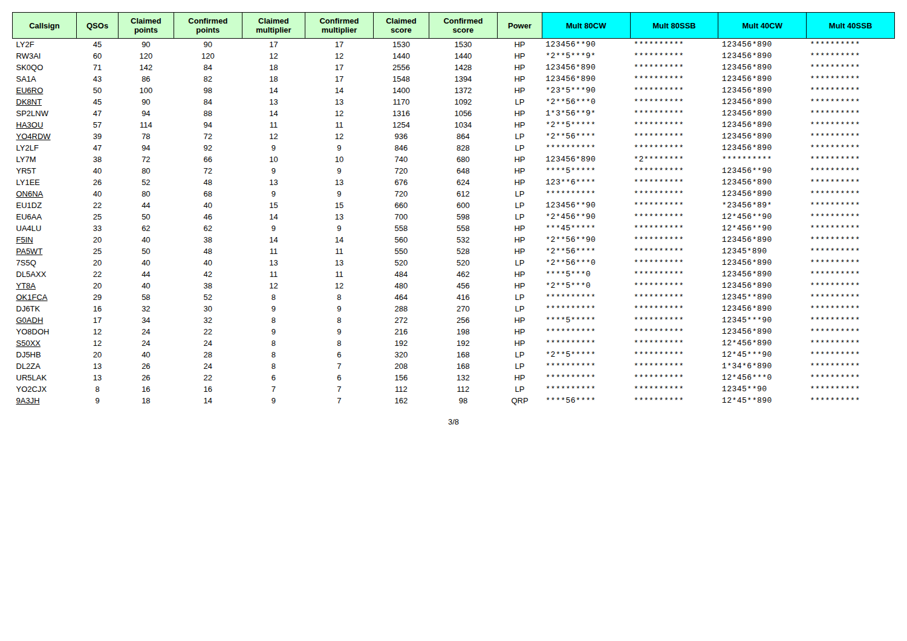| Callsign | QSOs | Claimed points | Confirmed points | Claimed multiplier | Confirmed multiplier | Claimed score | Confirmed score | Power | Mult 80CW | Mult 80SSB | Mult 40CW | Mult 40SSB |
| --- | --- | --- | --- | --- | --- | --- | --- | --- | --- | --- | --- | --- |
| LY2F | 45 | 90 | 90 | 17 | 17 | 1530 | 1530 | HP | 123456**90 | ********** | 123456*890 | ********** |
| RW3AI | 60 | 120 | 120 | 12 | 12 | 1440 | 1440 | HP | *2**5***9* | ********** | 123456*890 | ********** |
| SK0QO | 71 | 142 | 84 | 18 | 17 | 2556 | 1428 | HP | 123456*890 | ********** | 123456*890 | ********** |
| SA1A | 43 | 86 | 82 | 18 | 17 | 1548 | 1394 | HP | 123456*890 | ********** | 123456*890 | ********** |
| EU6RO | 50 | 100 | 98 | 14 | 14 | 1400 | 1372 | HP | *23*5***90 | ********** | 123456*890 | ********** |
| DK8NT | 45 | 90 | 84 | 13 | 13 | 1170 | 1092 | LP | *2**56***0 | ********** | 123456*890 | ********** |
| SP2LNW | 47 | 94 | 88 | 14 | 12 | 1316 | 1056 | HP | 1*3*56**9* | ********** | 123456*890 | ********** |
| HA3OU | 57 | 114 | 94 | 11 | 11 | 1254 | 1034 | HP | *2**5***** | ********** | 123456*890 | ********** |
| YO4RDW | 39 | 78 | 72 | 12 | 12 | 936 | 864 | LP | *2**56**** | ********** | 123456*890 | ********** |
| LY2LF | 47 | 94 | 92 | 9 | 9 | 846 | 828 | LP | ********** | ********** | 123456*890 | ********** |
| LY7M | 38 | 72 | 66 | 10 | 10 | 740 | 680 | HP | 123456*890 | *2******** | ********** | ********** |
| YR5T | 40 | 80 | 72 | 9 | 9 | 720 | 648 | HP | ****5***** | ********** | 123456**90 | ********** |
| LY1EE | 26 | 52 | 48 | 13 | 13 | 676 | 624 | HP | 123**6**** | ********** | 123456*890 | ********** |
| ON6NA | 40 | 80 | 68 | 9 | 9 | 720 | 612 | LP | ********** | ********** | 123456*890 | ********** |
| EU1DZ | 22 | 44 | 40 | 15 | 15 | 660 | 600 | LP | 123456**90 | ********** | *23456*89* | ********** |
| EU6AA | 25 | 50 | 46 | 14 | 13 | 700 | 598 | LP | *2*456**90 | ********** | 12*456**90 | ********** |
| UA4LU | 33 | 62 | 62 | 9 | 9 | 558 | 558 | HP | ***45***** | ********** | 12*456**90 | ********** |
| F5IN | 20 | 40 | 38 | 14 | 14 | 560 | 532 | HP | *2**56**90 | ********** | 123456*890 | ********** |
| PA5WT | 25 | 50 | 48 | 11 | 11 | 550 | 528 | HP | *2**56**** | ********** | 12345*890 | ********** |
| 7S5Q | 20 | 40 | 40 | 13 | 13 | 520 | 520 | LP | *2**56***0 | ********** | 123456*890 | ********** |
| DL5AXX | 22 | 44 | 42 | 11 | 11 | 484 | 462 | HP | ****5***0 | ********** | 123456*890 | ********** |
| YT8A | 20 | 40 | 38 | 12 | 12 | 480 | 456 | HP | *2**5***0 | ********** | 123456*890 | ********** |
| OK1FCA | 29 | 58 | 52 | 8 | 8 | 464 | 416 | LP | ********** | ********** | 12345**890 | ********** |
| DJ6TK | 16 | 32 | 30 | 9 | 9 | 288 | 270 | LP | ********** | ********** | 123456*890 | ********** |
| G0ADH | 17 | 34 | 32 | 8 | 8 | 272 | 256 | HP | ****5***** | ********** | 12345***90 | ********** |
| YO8DOH | 12 | 24 | 22 | 9 | 9 | 216 | 198 | HP | ********** | ********** | 123456*890 | ********** |
| S50XX | 12 | 24 | 24 | 8 | 8 | 192 | 192 | HP | ********** | ********** | 12*456*890 | ********** |
| DJ5HB | 20 | 40 | 28 | 8 | 6 | 320 | 168 | LP | *2**5***** | ********** | 12*45***90 | ********** |
| DL2ZA | 13 | 26 | 24 | 8 | 7 | 208 | 168 | LP | ********** | ********** | 1*34*6*890 | ********** |
| UR5LAK | 13 | 26 | 22 | 6 | 6 | 156 | 132 | HP | ********** | ********** | 12*456***0 | ********** |
| YO2CJX | 8 | 16 | 16 | 7 | 7 | 112 | 112 | LP | ********** | ********** | 12345**90 | ********** |
| 9A3JH | 9 | 18 | 14 | 9 | 7 | 162 | 98 | QRP | ****56**** | ********** | 12*45**890 | ********** |
3/8